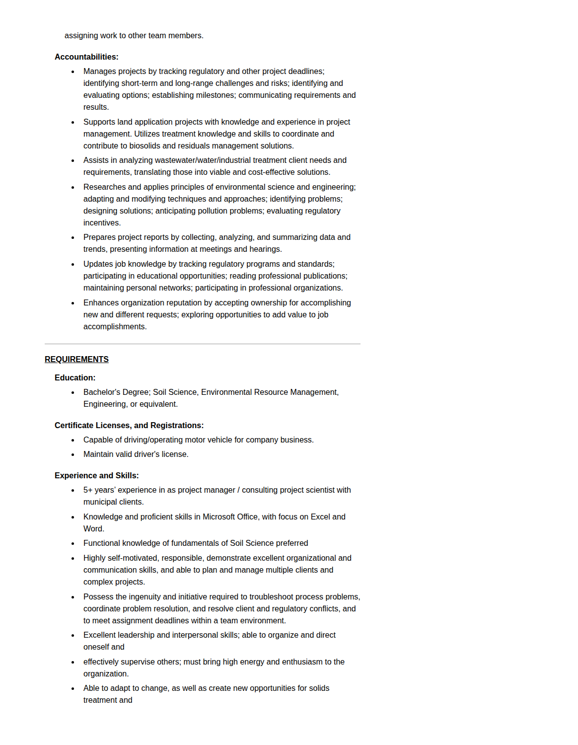assigning work to other team members.
Accountabilities:
Manages projects by tracking regulatory and other project deadlines; identifying short-term and long-range challenges and risks; identifying and evaluating options; establishing milestones; communicating requirements and results.
Supports land application projects with knowledge and experience in project management. Utilizes treatment knowledge and skills to coordinate and contribute to biosolids and residuals management solutions.
Assists in analyzing wastewater/water/industrial treatment client needs and requirements, translating those into viable and cost-effective solutions.
Researches and applies principles of environmental science and engineering; adapting and modifying techniques and approaches; identifying problems; designing solutions; anticipating pollution problems; evaluating regulatory incentives.
Prepares project reports by collecting, analyzing, and summarizing data and trends, presenting information at meetings and hearings.
Updates job knowledge by tracking regulatory programs and standards; participating in educational opportunities; reading professional publications; maintaining personal networks; participating in professional organizations.
Enhances organization reputation by accepting ownership for accomplishing new and different requests; exploring opportunities to add value to job accomplishments.
REQUIREMENTS
Education:
Bachelor's Degree; Soil Science, Environmental Resource Management, Engineering, or equivalent.
Certificate Licenses, and Registrations:
Capable of driving/operating motor vehicle for company business.
Maintain valid driver's license.
Experience and Skills:
5+ years’ experience in as project manager / consulting project scientist with municipal clients.
Knowledge and proficient skills in Microsoft Office, with focus on Excel and Word.
Functional knowledge of fundamentals of Soil Science preferred
Highly self-motivated, responsible, demonstrate excellent organizational and communication skills, and able to plan and manage multiple clients and complex projects.
Possess the ingenuity and initiative required to troubleshoot process problems, coordinate problem resolution, and resolve client and regulatory conflicts, and to meet assignment deadlines within a team environment.
Excellent leadership and interpersonal skills; able to organize and direct oneself and
effectively supervise others; must bring high energy and enthusiasm to the organization.
Able to adapt to change, as well as create new opportunities for solids treatment and